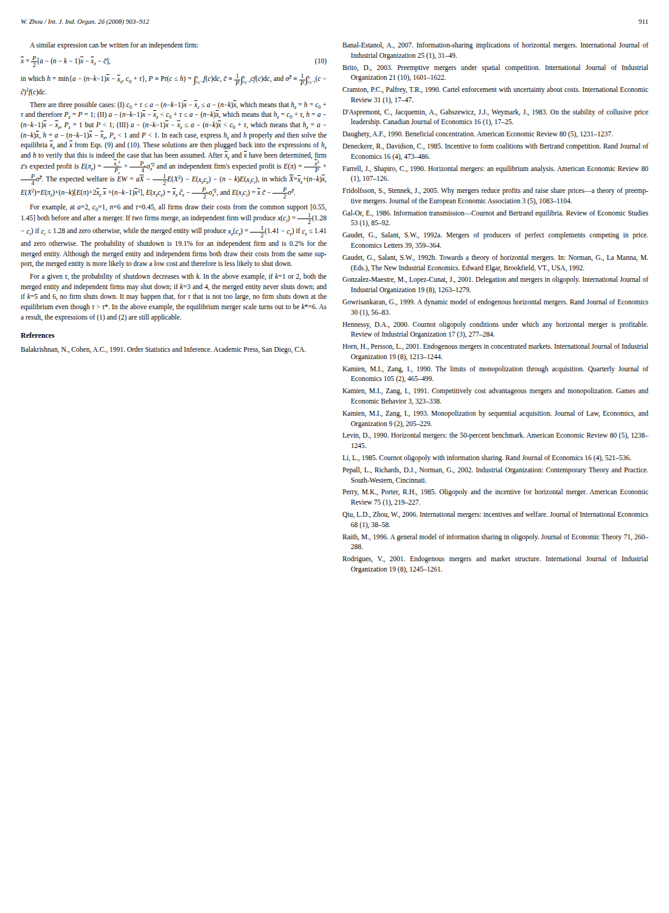W. Zhou / Int. J. Ind. Organ. 26 (2008) 903–912 911
A similar expression can be written for an independent firm:
x = P 2[a − (n − k − 1)x − xz − c̃], (10)
in which h = min{a − (n−k−1)x − xz, c0 + τ}, P ≡ Pr(c ≤ h) = ∫hc0−τ f(c)dc, c̃ ≡ 1 P∫hc0−τ cf(c)dc, and σ̂2 ≡ 1 P∫hc0−τ(c − c̃)2f(c)dc.
There are three possible cases: (I) c0 + τ ≤ a − (n−k−1)x − xz ≤ a − (n−k)x, which means that hz = h = c0 + τ and therefore Pz = P = 1; (II) a − (n−k−1)x − xz < c0 + τ ≤ a − (n−k)x, which means that hz = c0 + τ, h = a − (n−k−1)x − xz, Pz = 1 but P < 1; (III) a − (n−k−1)x − xz ≤ a − (n−k)x < c0 + τ, which means that hz = a − (n−k)x, h = a − (n−k−1)x − xz, Pz < 1 and P < 1. In each case, express hz and h properly and then solve the equilibria xz and x from Eqs. (9) and (10). These solutions are then plugged back into the expressions of hz and h to verify that this is indeed the case that has been assumed. After xz and x have been determined, firm z's expected profit is E(πz) = xz2 Pz + Pz 4 σ̂z2 and an independent firm's expected profit is E(π) = x2 P + P 4 σ̂2. The expected welfare is EW = aX − 12 E(X2) − E(xzcz) − (n − k)E(xici), in which X=xz+(n−k)x, E(X2)=E(πz)+(n−k)[E(π)+2xz x +(n−k−1)x2], E(xzcz) = xz c̃z − Pz 2 σ̂z2, and E(xici) = x c̃ − P 2 σ̂2.
For example, at a=2, c0=1, n=6 and τ=0.45, all firms draw their costs from the common support [0.55, 1.45] both before and after a merger. If two firms merge, an independent firm will produce x(ci) = 12(1.28 − ci) if ci ≤ 1.28 and zero otherwise, while the merged entity will produce xz(cz) = 12(1.41 − cz) if cz ≤ 1.41 and zero otherwise. The probability of shutdown is 19.1% for an independent firm and is 0.2% for the merged entity. Although the merged entity and independent firms both draw their costs from the same support, the merged entity is more likely to draw a low cost and therefore is less likely to shut down.
For a given τ, the probability of shutdown decreases with k. In the above example, if k=1 or 2, both the merged entity and independent firms may shut down; if k=3 and 4, the merged entity never shuts down; and if k=5 and 6, no firm shuts down. It may happen that, for τ that is not too large, no firm shuts down at the equilibrium even though τ > τ*. In the above example, the equilibrium merger scale turns out to be k*=6. As a result, the expressions of (1) and (2) are still applicable.
References
Balakrishnan, N., Cohen, A.C., 1991. Order Statistics and Inference. Academic Press, San Diego, CA.
Banal-Estanol, A., 2007. Information-sharing implications of horizontal mergers. International Journal of Industrial Organization 25 (1), 31–49.
Brito, D., 2003. Preemptive mergers under spatial competition. International Journal of Industrial Organization 21 (10), 1601–1622.
Cramton, P.C., Palfrey, T.R., 1990. Cartel enforcement with uncertainty about costs. International Economic Review 31 (1), 17–47.
D'Aspremont, C., Jacquemin, A., Gabszewicz, J.J., Weymark, J., 1983. On the stability of collusive price leadership. Canadian Journal of Economics 16 (1), 17–25.
Daughety, A.F., 1990. Beneficial concentration. American Economic Review 80 (5), 1231–1237.
Deneckere, R., Davidson, C., 1985. Incentive to form coalitions with Bertrand competition. Rand Journal of Economics 16 (4), 473–486.
Farrell, J., Shapiro, C., 1990. Horizontal mergers: an equilibrium analysis. American Economic Review 80 (1), 107–126.
Fridolfsson, S., Stennek, J., 2005. Why mergers reduce profits and raise share prices—a theory of preemptive mergers. Journal of the European Economic Association 3 (5), 1083–1104.
Gal-Or, E., 1986. Information transmission—Cournot and Bertrand equilibria. Review of Economic Studies 53 (1), 85–92.
Gaudet, G., Salant, S.W., 1992a. Mergers of producers of perfect complements competing in price. Economics Letters 39, 359–364.
Gaudet, G., Salant, S.W., 1992b. Towards a theory of horizontal mergers. In: Norman, G., La Manna, M. (Eds.), The New Industrial Economics. Edward Elgar, Brookfield, VT., USA, 1992.
Gonzalez-Maestre, M., Lopez-Cunat, J., 2001. Delegation and mergers in oligopoly. International Journal of Industrial Organization 19 (8), 1263–1279.
Gowrisankaran, G., 1999. A dynamic model of endogenous horizontal mergers. Rand Journal of Economics 30 (1), 56–83.
Hennessy, D.A., 2000. Cournot oligopoly conditions under which any horizontal merger is profitable. Review of Industrial Organization 17 (3), 277–284.
Horn, H., Persson, L., 2001. Endogenous mergers in concentrated markets. International Journal of Industrial Organization 19 (8), 1213–1244.
Kamien, M.I., Zang, I., 1990. The limits of monopolization through acquisition. Quarterly Journal of Economics 105 (2), 465–499.
Kamien, M.I., Zang, I., 1991. Competitively cost advantageous mergers and monopolization. Games and Economic Behavior 3, 323–338.
Kamien, M.I., Zang, I., 1993. Monopolization by sequential acquisition. Journal of Law, Economics, and Organization 9 (2), 205–229.
Levin, D., 1990. Horizontal mergers: the 50-percent benchmark. American Economic Review 80 (5), 1238–1245.
Li, L., 1985. Cournot oligopoly with information sharing. Rand Journal of Economics 16 (4), 521–536.
Pepall, L., Richards, D.J., Norman, G., 2002. Industrial Organization: Contemporary Theory and Practice. South-Western, Cincinnati.
Perry, M.K., Porter, R.H., 1985. Oligopoly and the incentive for horizontal merger. American Economic Review 75 (1), 219–227.
Qiu, L.D., Zhou, W., 2006. International mergers: incentives and welfare. Journal of International Economics 68 (1), 38–58.
Raith, M., 1996. A general model of information sharing in oligopoly. Journal of Economic Theory 71, 260–288.
Rodrigues, V., 2001. Endogenous mergers and market structure. International Journal of Industrial Organization 19 (8), 1245–1261.